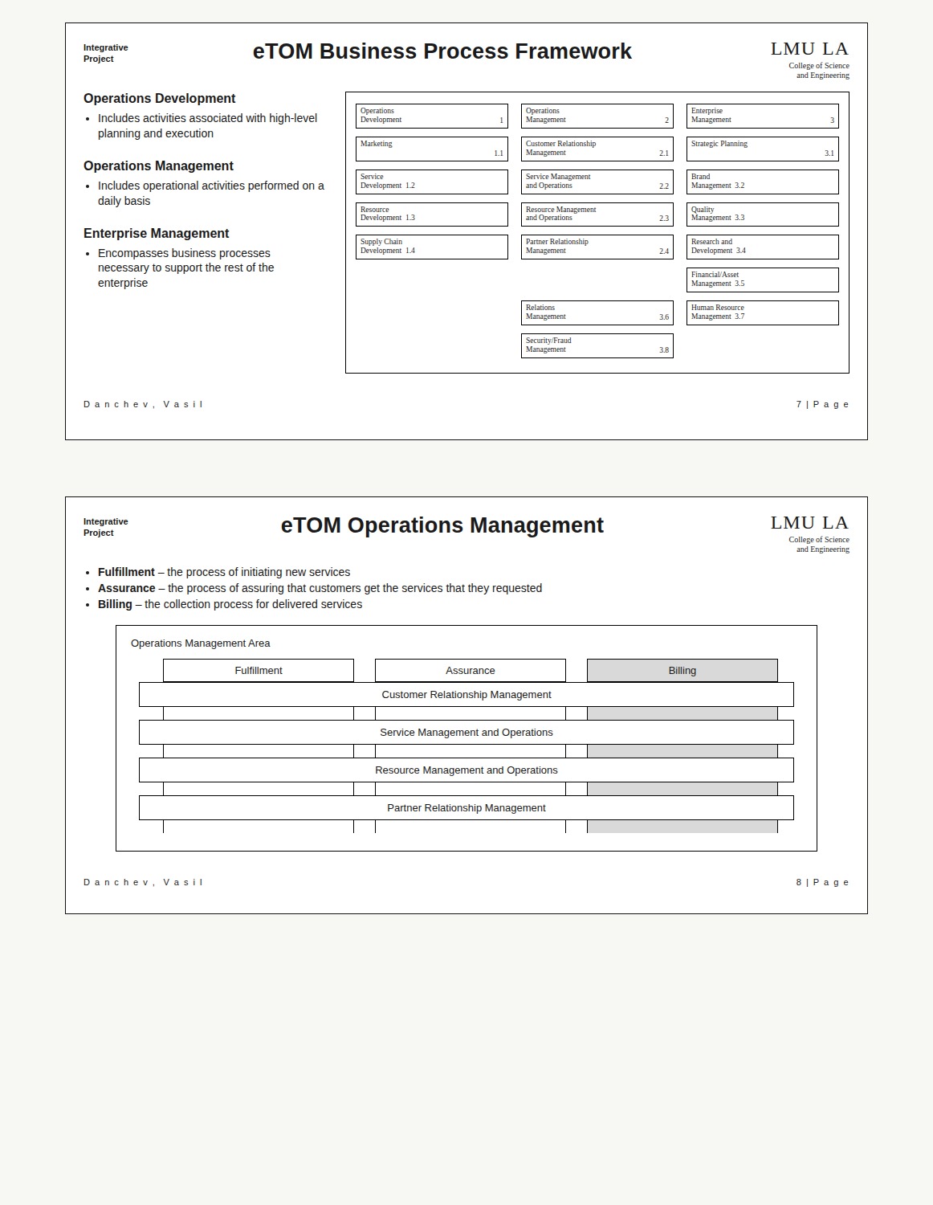Integrative
Project
eTOM Business Process Framework
LMU LA
College of Science
and Engineering
Operations Development
Includes activities associated with high-level planning and execution
Operations Management
Includes operational activities performed on a daily basis
Enterprise Management
Encompasses business processes necessary to support the rest of the enterprise
Operations
Development1
Operations
Management2
Enterprise
Management3
Marketing1.1
Customer Relationship
Management2.1
Strategic Planning3.1
Service
Development 1.2
Service Management
and Operations2.2
Brand
Management 3.2
Resource
Development 1.3
Resource Management
and Operations2.3
Quality
Management 3.3
Supply Chain
Development 1.4
Partner Relationship
Management2.4
Research and
Development 3.4
Financial/Asset
Management 3.5
Relations
Management3.6
Human Resource
Management 3.7
Security/Fraud
Management3.8
D a n c h e v , V a s i l
7 | P a g e
Integrative
Project
eTOM Operations Management
LMU LA
College of Science
and Engineering
Fulfillment – the process of initiating new services
Assurance – the process of assuring that customers get the services that they requested
Billing – the collection process for delivered services
Operations Management Area
Fulfillment
Assurance
Billing
Customer Relationship Management
Service Management and Operations
Resource Management and Operations
Partner Relationship Management
D a n c h e v , V a s i l
8 | P a g e